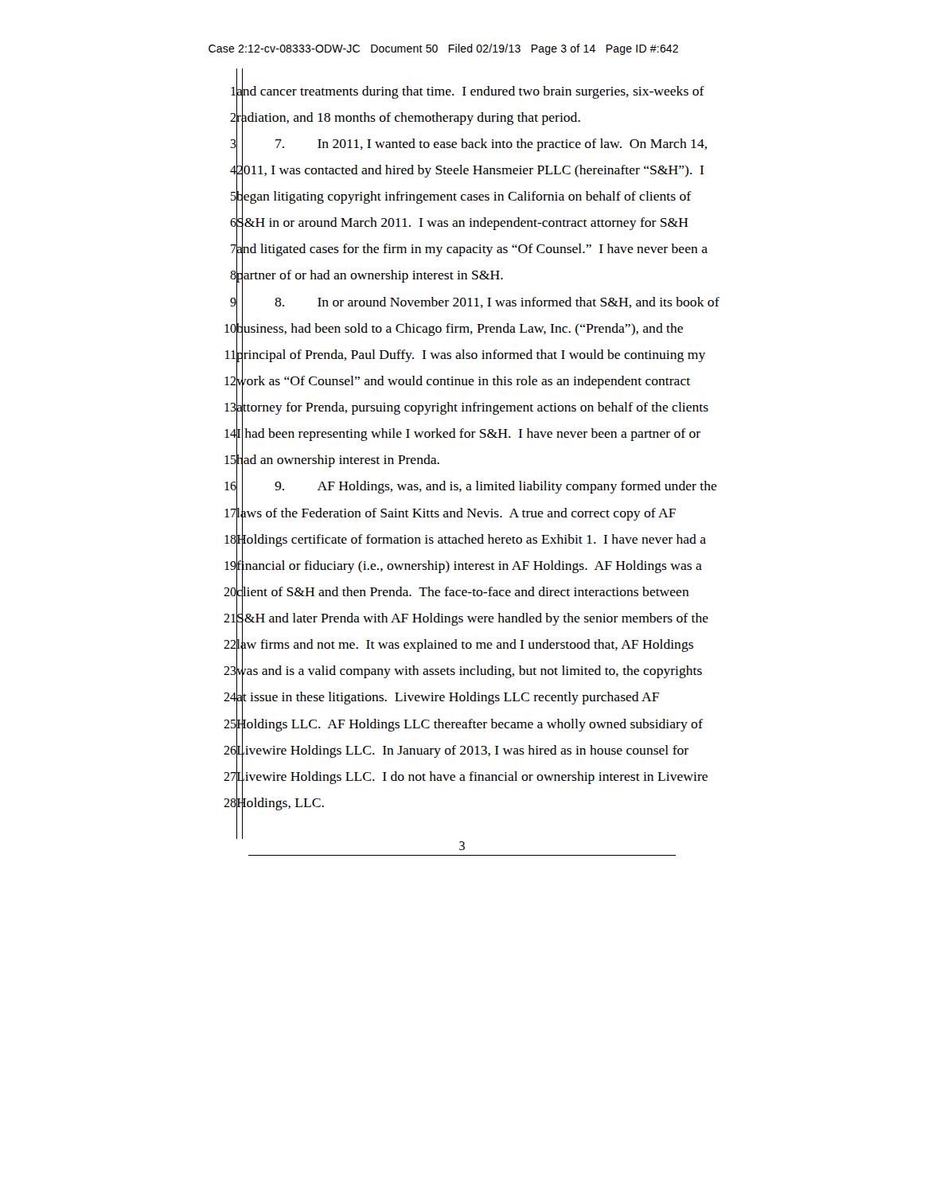Case 2:12-cv-08333-ODW-JC Document 50 Filed 02/19/13 Page 3 of 14 Page ID #:642
| 1 | and cancer treatments during that time. I endured two brain surgeries, six-weeks of |
| 2 | radiation, and 18 months of chemotherapy during that period. |
| 3 | 7. In 2011, I wanted to ease back into the practice of law. On March 14, |
| 4 | 2011, I was contacted and hired by Steele Hansmeier PLLC (hereinafter “S&H”). I |
| 5 | began litigating copyright infringement cases in California on behalf of clients of |
| 6 | S&H in or around March 2011. I was an independent-contract attorney for S&H |
| 7 | and litigated cases for the firm in my capacity as “Of Counsel.” I have never been a |
| 8 | partner of or had an ownership interest in S&H. |
| 9 | 8. In or around November 2011, I was informed that S&H, and its book of |
| 10 | business, had been sold to a Chicago firm, Prenda Law, Inc. (“Prenda”), and the |
| 11 | principal of Prenda, Paul Duffy. I was also informed that I would be continuing my |
| 12 | work as “Of Counsel” and would continue in this role as an independent contract |
| 13 | attorney for Prenda, pursuing copyright infringement actions on behalf of the clients |
| 14 | I had been representing while I worked for S&H. I have never been a partner of or |
| 15 | had an ownership interest in Prenda. |
| 16 | 9. AF Holdings, was, and is, a limited liability company formed under the |
| 17 | laws of the Federation of Saint Kitts and Nevis. A true and correct copy of AF |
| 18 | Holdings certificate of formation is attached hereto as Exhibit 1. I have never had a |
| 19 | financial or fiduciary (i.e., ownership) interest in AF Holdings. AF Holdings was a |
| 20 | client of S&H and then Prenda. The face-to-face and direct interactions between |
| 21 | S&H and later Prenda with AF Holdings were handled by the senior members of the |
| 22 | law firms and not me. It was explained to me and I understood that, AF Holdings |
| 23 | was and is a valid company with assets including, but not limited to, the copyrights |
| 24 | at issue in these litigations. Livewire Holdings LLC recently purchased AF |
| 25 | Holdings LLC. AF Holdings LLC thereafter became a wholly owned subsidiary of |
| 26 | Livewire Holdings LLC. In January of 2013, I was hired as in house counsel for |
| 27 | Livewire Holdings LLC. I do not have a financial or ownership interest in Livewire |
| 28 | Holdings, LLC. |
3